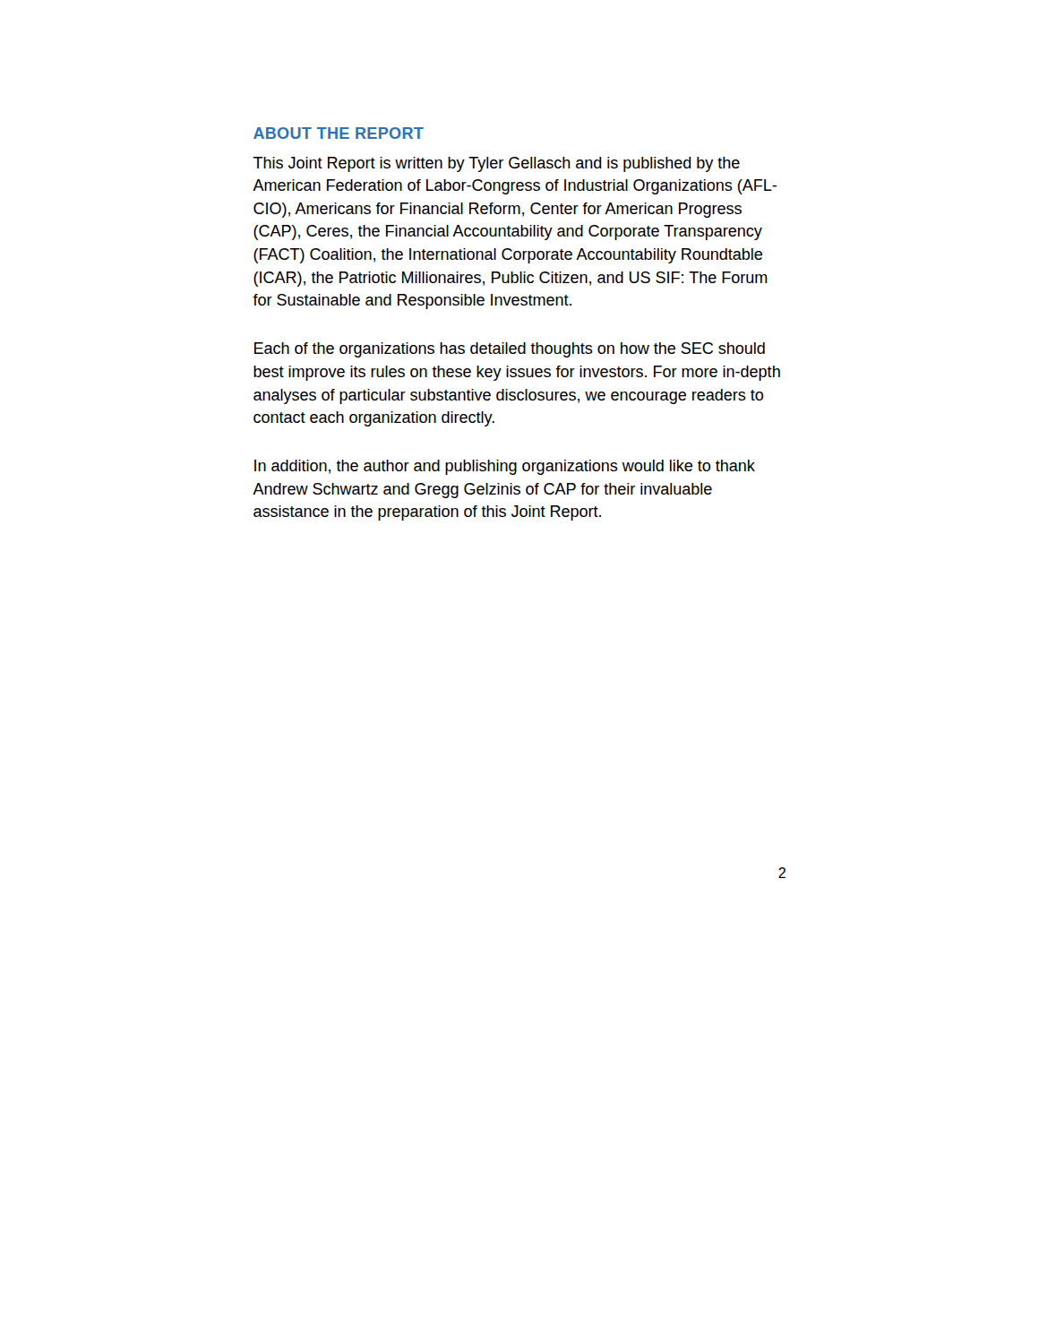About the Report
This Joint Report is written by Tyler Gellasch and is published by the American Federation of Labor-Congress of Industrial Organizations (AFL-CIO), Americans for Financial Reform, Center for American Progress (CAP), Ceres, the Financial Accountability and Corporate Transparency (FACT) Coalition, the International Corporate Accountability Roundtable (ICAR), the Patriotic Millionaires, Public Citizen, and US SIF: The Forum for Sustainable and Responsible Investment.
Each of the organizations has detailed thoughts on how the SEC should best improve its rules on these key issues for investors. For more in-depth analyses of particular substantive disclosures, we encourage readers to contact each organization directly.
In addition, the author and publishing organizations would like to thank Andrew Schwartz and Gregg Gelzinis of CAP for their invaluable assistance in the preparation of this Joint Report.
2